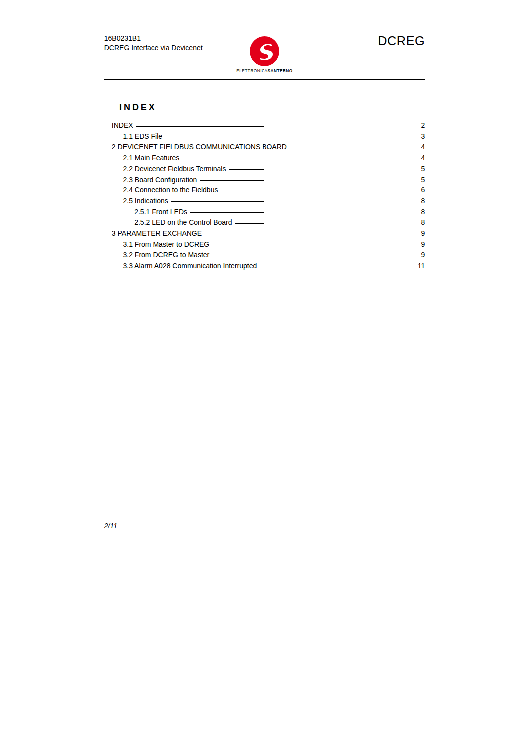16B0231B1
DCREG Interface via Devicenet
ELETTRONICASANTERNO
DCREG
INDEX
INDEX 2
1.1 EDS File 3
2 DEVICENET FIELDBUS COMMUNICATIONS BOARD 4
2.1 Main Features 4
2.2 Devicenet Fieldbus Terminals 5
2.3 Board Configuration 5
2.4 Connection to the Fieldbus 6
2.5 Indications 8
2.5.1 Front LEDs 8
2.5.2 LED on the Control Board 8
3 PARAMETER EXCHANGE 9
3.1 From Master to DCREG 9
3.2 From DCREG to Master 9
3.3 Alarm A028 Communication Interrupted 11
2/11